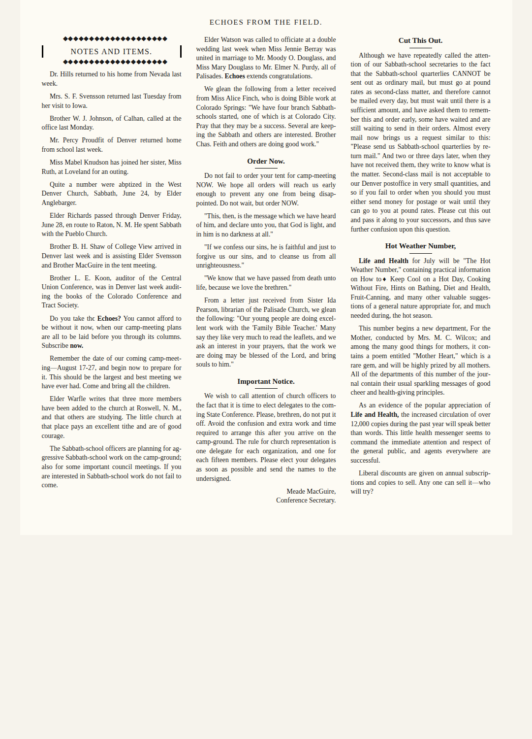Echoes from the Field.
◆◆◆◆◆◆◆◆◆◆◆◆◆◆◆◆◆◆◆◆
Notes and Items.
◆◆◆◆◆◆◆◆◆◆◆◆◆◆◆◆◆◆◆◆
Dr. Hills returned to his home from Nevada last week.
Mrs. S. F. Svensson returned last Tuesday from her visit to Iowa.
Brother W. J. Johnson, of Calhan, called at the office last Monday.
Mr. Percy Proudfit of Denver returned home from school last week.
Miss Mabel Knudson has joined her sister, Miss Ruth, at Loveland for an outing.
Quite a number were abptized in the West Denver Church, Sabbath, June 24, by Elder Anglebarger.
Elder Richards passed through Denver Friday, June 28, en route to Raton, N. M. He spent Sabbath with the Pueblo Church.
Brother B. H. Shaw of College View arrived in Denver last week and is assisting Elder Svensson and Brother MacGuire in the tent meeting.
Brother L. E. Koon, auditor of the Central Union Conference, was in Denver last week auditing the books of the Colorado Conference and Tract Society.
Do you take thϵ Echoes? You cannot afford to be without it now, when our camp-meeting plans are all to be laid before you through its columns. Subscribe now.
Remember the date of our coming camp-meeting—August 17-27, and begin now to prepare for it. This should be the largest and best meeting we have ever had. Come and bring all the children.
Elder Warfle writes that three more members have been added to the church at Roswell, N. M., and that others are studying. The little church at that place pays an excellent tithe and are of good courage.
The Sabbath-school officers are planning for aggressive Sabbath-school work on the camp-ground; also for some important council meetings. If you are interested in Sabbath-school work do not fail to come.
Elder Watson was called to officiate at a double wedding last week when Miss Jennie Berray was united in marriage to Mr. Moody O. Douglass, and Miss Mary Douglass to Mr. Elmer N. Purdy, all of Palisades. Echoes extends congratulations.
We glean the following from a letter received from Miss Alice Finch, who is doing Bible work at Colorado Springs: "We have four branch Sabbath-schools started, one of which is at Colorado City. Pray that they may be a success. Several are keeping the Sabbath and others are interested. Brother Chas. Feith and others are doing good work."
Order Now.
Do not fail to order your tent for camp-meeting NOW. We hope all orders will reach us early enough to prevent any one from being disappointed. Do not wait, but order NOW.
"This, then, is the message which we have heard of him, and declare unto you, that God is light, and in him is no darkness at all."
"If we confess our sins, he is faithful and just to forgive us our sins, and to cleanse us from all unrighteousness."
"We know that we have passed from death unto life, because we love the brethren."
From a letter just received from Sister Ida Pearson, librarian of the Palisade Church, we glean the following: "Our young people are doing excellent work with the 'Family Bible Teacher.' Many say they like very much to read the leaflets, and we ask an interest in your prayers, that the work we are doing may be blessed of the Lord, and bring souls to him."
Important Notice.
We wish to call attention of church officers to the fact that it is time to elect delegates to the coming State Conference. Please, brethren, do not put it off. Avoid the confusion and extra work and time required to arrange this after you arrive on the camp-ground. The rule for church representation is one delegate for each organization, and one for each fifteen members. Please elect your delegates as soon as possible and send the names to the undersigned.
Meade MacGuire, Conference Secretary.
Cut This Out.
Although we have repeatedly called the attention of our Sabbath-school secretaries to the fact that the Sabbath-school quarterlies CANNOT be sent out as ordinary mail, but must go at pound rates as second-class matter, and therefore cannot be mailed every day, but must wait until there is a sufficient amount, and have asked them to remember this and order early, some have waited and are still waiting to send in their orders. Almost every mail now brings us a request similar to this: "Please send us Sabbath-school quarterlies by return mail." And two or three days later, when they have not received them, they write to know what is the matter. Second-class mail is not acceptable to our Denver postoffice in very small quantities, and so if you fail to order when you should you must either send money for postage or wait until they can go to you at pound rates. Please cut this out and pass it along to your successors, and thus save further confusion upon this question.
Hot Weather Number,
Life and Health for July will be "The Hot Weather Number," containing practical information on How to♦ Keep Cool on a Hot Day, Cooking Without Fire, Hints on Bathing, Diet and Health, Fruit-Canning, and many other valuable suggestions of a general nature appropriate for, and much needed during, the hot season.
This number begins a new department, For the Mother, conducted by Mrs. M. C. Wilcox; and among the many good things for mothers, it contains a poem entitled "Mother Heart," which is a rare gem, and will be highly prized by all mothers. All of the departments of this number of the journal contain their usual sparkling messages of good cheer and health-giving principles.
As an evidence of the popular appreciation of Life and Health, the increased circulation of over 12,000 copies during the past year will speak better than words. This little health messenger seems to command the immediate attention and respect of the general public, and agents everywhere are successful.
Liberal discounts are given on annual subscriptions and copies to sell. Any one can sell it—who will try?